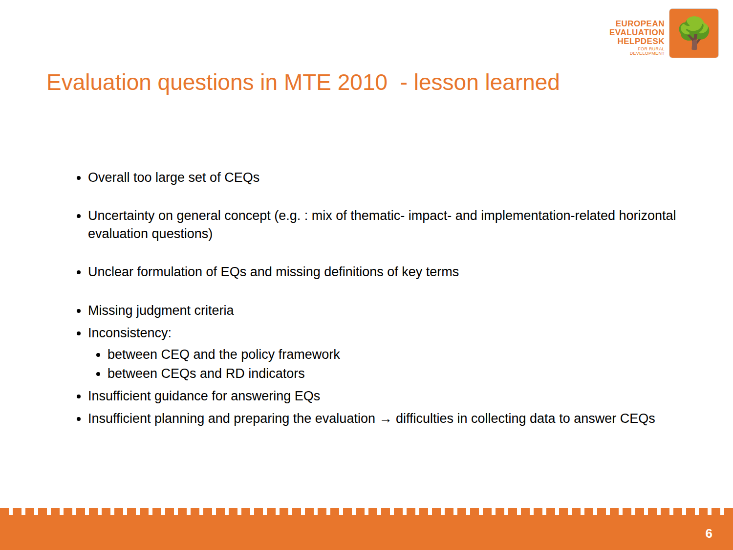EUROPEAN
EVALUATION
HELPDESK
FOR RURAL DEVELOPMENT
🌳
Evaluation questions in MTE 2010 - lesson learned
Overall too large set of CEQs
Uncertainty on general concept (e.g. : mix of thematic- impact- and implementation-related horizontal evaluation questions)
Unclear formulation of EQs and missing definitions of key terms
Missing judgment criteria
Inconsistency:
between CEQ and the policy framework
between CEQs and RD indicators
Insufficient guidance for answering EQs
Insufficient planning and preparing the evaluation → difficulties in collecting data to answer CEQs
6